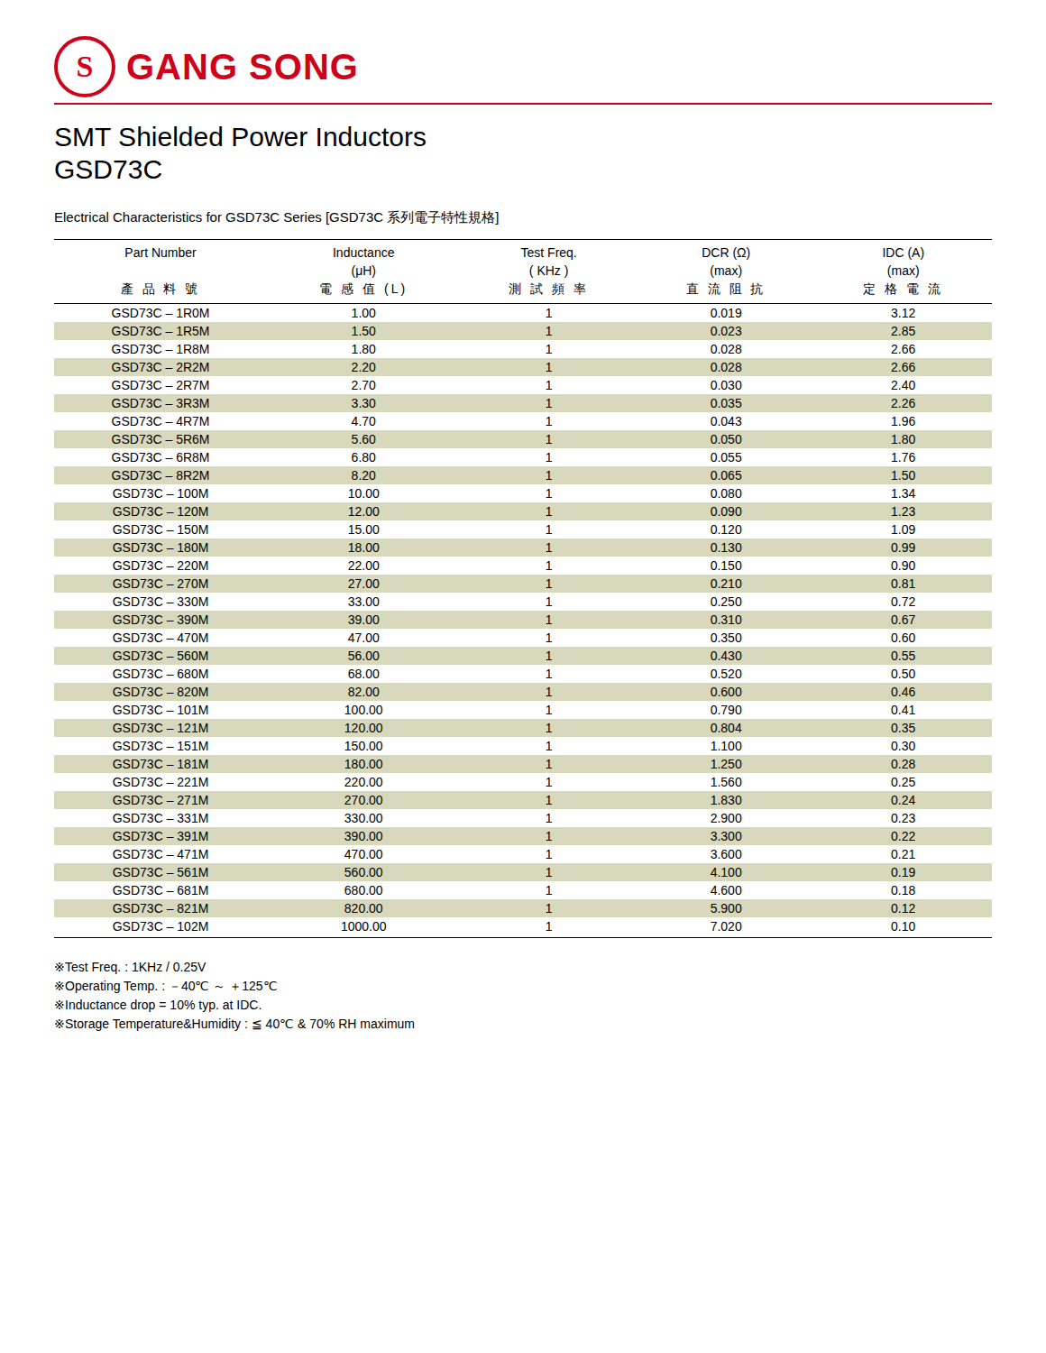GANG SONG
SMT Shielded Power Inductors
GSD73C
Electrical Characteristics for GSD73C Series [GSD73C 系列電子特性規格]
| Part Number | Inductance | Test Freq. | DCR (Ω) | IDC (A) |
| --- | --- | --- | --- | --- |
| | (μH) | ( KHz ) | (max) | (max) |
| 產 品 料 號 | 電 感 值 (L) | 測 試 頻 率 | 直 流 阻 抗 | 定 格 電 流 |
| GSD73C – 1R0M | 1.00 | 1 | 0.019 | 3.12 |
| GSD73C – 1R5M | 1.50 | 1 | 0.023 | 2.85 |
| GSD73C – 1R8M | 1.80 | 1 | 0.028 | 2.66 |
| GSD73C – 2R2M | 2.20 | 1 | 0.028 | 2.66 |
| GSD73C – 2R7M | 2.70 | 1 | 0.030 | 2.40 |
| GSD73C – 3R3M | 3.30 | 1 | 0.035 | 2.26 |
| GSD73C – 4R7M | 4.70 | 1 | 0.043 | 1.96 |
| GSD73C – 5R6M | 5.60 | 1 | 0.050 | 1.80 |
| GSD73C – 6R8M | 6.80 | 1 | 0.055 | 1.76 |
| GSD73C – 8R2M | 8.20 | 1 | 0.065 | 1.50 |
| GSD73C – 100M | 10.00 | 1 | 0.080 | 1.34 |
| GSD73C – 120M | 12.00 | 1 | 0.090 | 1.23 |
| GSD73C – 150M | 15.00 | 1 | 0.120 | 1.09 |
| GSD73C – 180M | 18.00 | 1 | 0.130 | 0.99 |
| GSD73C – 220M | 22.00 | 1 | 0.150 | 0.90 |
| GSD73C – 270M | 27.00 | 1 | 0.210 | 0.81 |
| GSD73C – 330M | 33.00 | 1 | 0.250 | 0.72 |
| GSD73C – 390M | 39.00 | 1 | 0.310 | 0.67 |
| GSD73C – 470M | 47.00 | 1 | 0.350 | 0.60 |
| GSD73C – 560M | 56.00 | 1 | 0.430 | 0.55 |
| GSD73C – 680M | 68.00 | 1 | 0.520 | 0.50 |
| GSD73C – 820M | 82.00 | 1 | 0.600 | 0.46 |
| GSD73C – 101M | 100.00 | 1 | 0.790 | 0.41 |
| GSD73C – 121M | 120.00 | 1 | 0.804 | 0.35 |
| GSD73C – 151M | 150.00 | 1 | 1.100 | 0.30 |
| GSD73C – 181M | 180.00 | 1 | 1.250 | 0.28 |
| GSD73C – 221M | 220.00 | 1 | 1.560 | 0.25 |
| GSD73C – 271M | 270.00 | 1 | 1.830 | 0.24 |
| GSD73C – 331M | 330.00 | 1 | 2.900 | 0.23 |
| GSD73C – 391M | 390.00 | 1 | 3.300 | 0.22 |
| GSD73C – 471M | 470.00 | 1 | 3.600 | 0.21 |
| GSD73C – 561M | 560.00 | 1 | 4.100 | 0.19 |
| GSD73C – 681M | 680.00 | 1 | 4.600 | 0.18 |
| GSD73C – 821M | 820.00 | 1 | 5.900 | 0.12 |
| GSD73C – 102M | 1000.00 | 1 | 7.020 | 0.10 |
※Test Freq. : 1KHz / 0.25V
※Operating Temp. : －40℃ ～ ＋125℃
※Inductance drop = 10% typ. at IDC.
※Storage Temperature&Humidity : ≦ 40℃ & 70% RH maximum